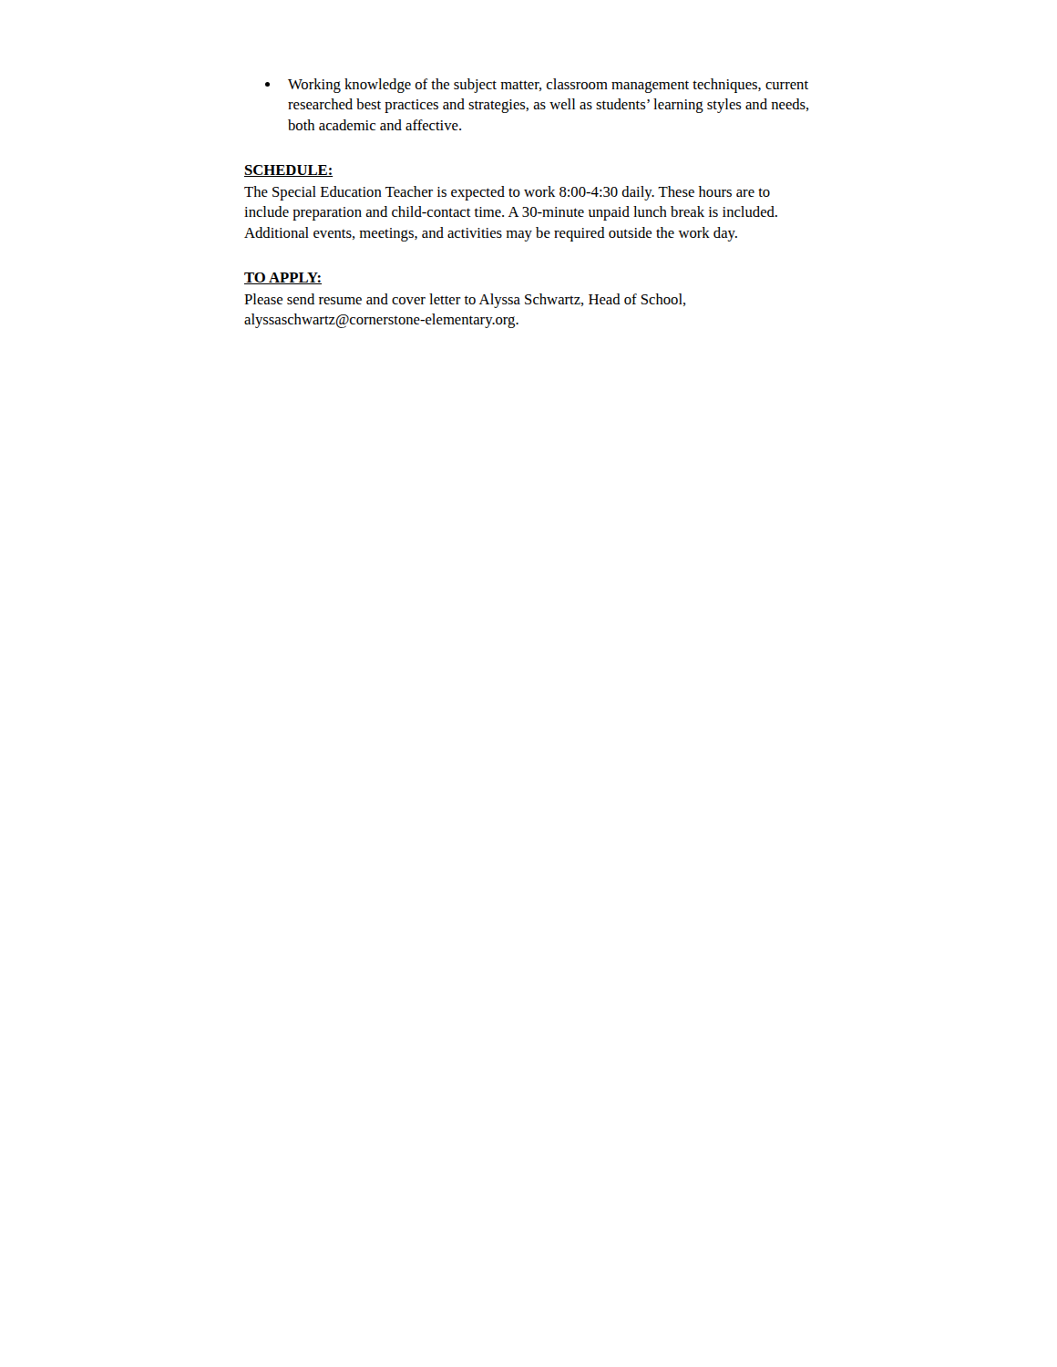Working knowledge of the subject matter, classroom management techniques, current researched best practices and strategies, as well as students’ learning styles and needs, both academic and affective.
SCHEDULE:
The Special Education Teacher is expected to work 8:00-4:30 daily. These hours are to include preparation and child-contact time. A 30-minute unpaid lunch break is included. Additional events, meetings, and activities may be required outside the work day.
TO APPLY:
Please send resume and cover letter to Alyssa Schwartz, Head of School, alyssaschwartz@cornerstone-elementary.org.